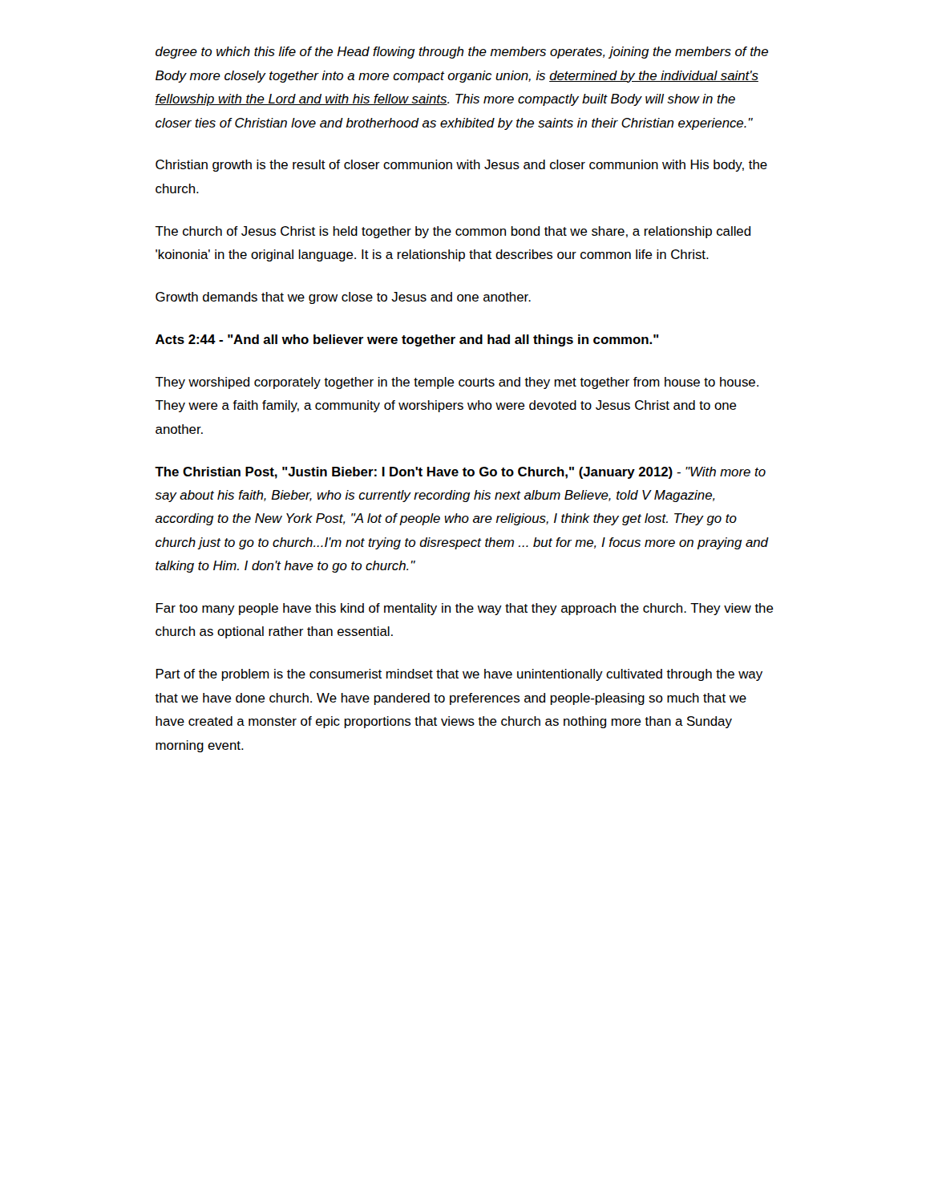degree to which this life of the Head flowing through the members operates, joining the members of the Body more closely together into a more compact organic union, is determined by the individual saint's fellowship with the Lord and with his fellow saints. This more compactly built Body will show in the closer ties of Christian love and brotherhood as exhibited by the saints in their Christian experience."
Christian growth is the result of closer communion with Jesus and closer communion with His body, the church.
The church of Jesus Christ is held together by the common bond that we share, a relationship called 'koinonia' in the original language. It is a relationship that describes our common life in Christ.
Growth demands that we grow close to Jesus and one another.
Acts 2:44 - "And all who believer were together and had all things in common."
They worshiped corporately together in the temple courts and they met together from house to house. They were a faith family, a community of worshipers who were devoted to Jesus Christ and to one another.
The Christian Post, "Justin Bieber: I Don't Have to Go to Church," (January 2012) - "With more to say about his faith, Bieber, who is currently recording his next album Believe, told V Magazine, according to the New York Post, "A lot of people who are religious, I think they get lost. They go to church just to go to church...I'm not trying to disrespect them ... but for me, I focus more on praying and talking to Him. I don't have to go to church."
Far too many people have this kind of mentality in the way that they approach the church. They view the church as optional rather than essential.
Part of the problem is the consumerist mindset that we have unintentionally cultivated through the way that we have done church. We have pandered to preferences and people-pleasing so much that we have created a monster of epic proportions that views the church as nothing more than a Sunday morning event.